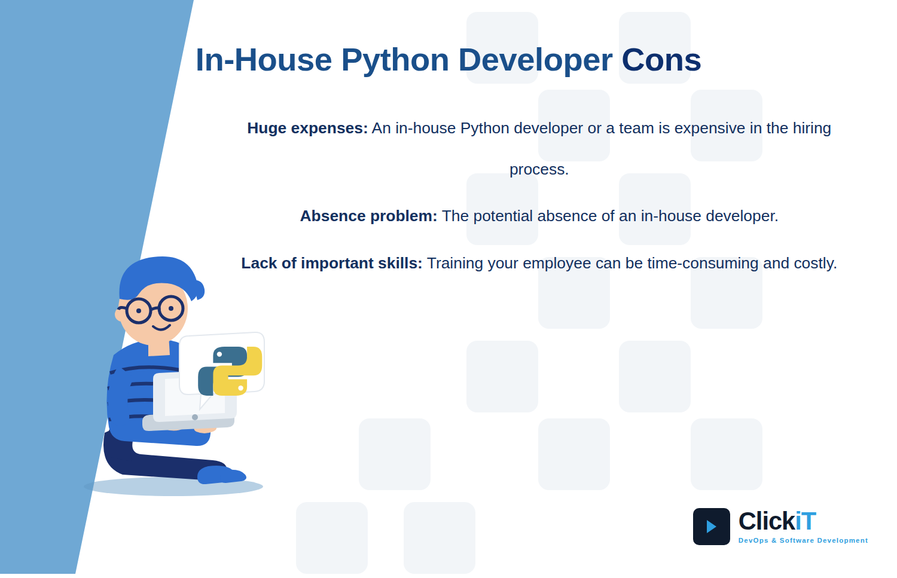In-House Python Developer Cons
Huge expenses: An in-house Python developer or a team is expensive in the hiring process.
Absence problem: The potential absence of an in-house developer.
Lack of important skills: Training your employee can be time-consuming and costly.
ClickiT
DevOps & Software Development